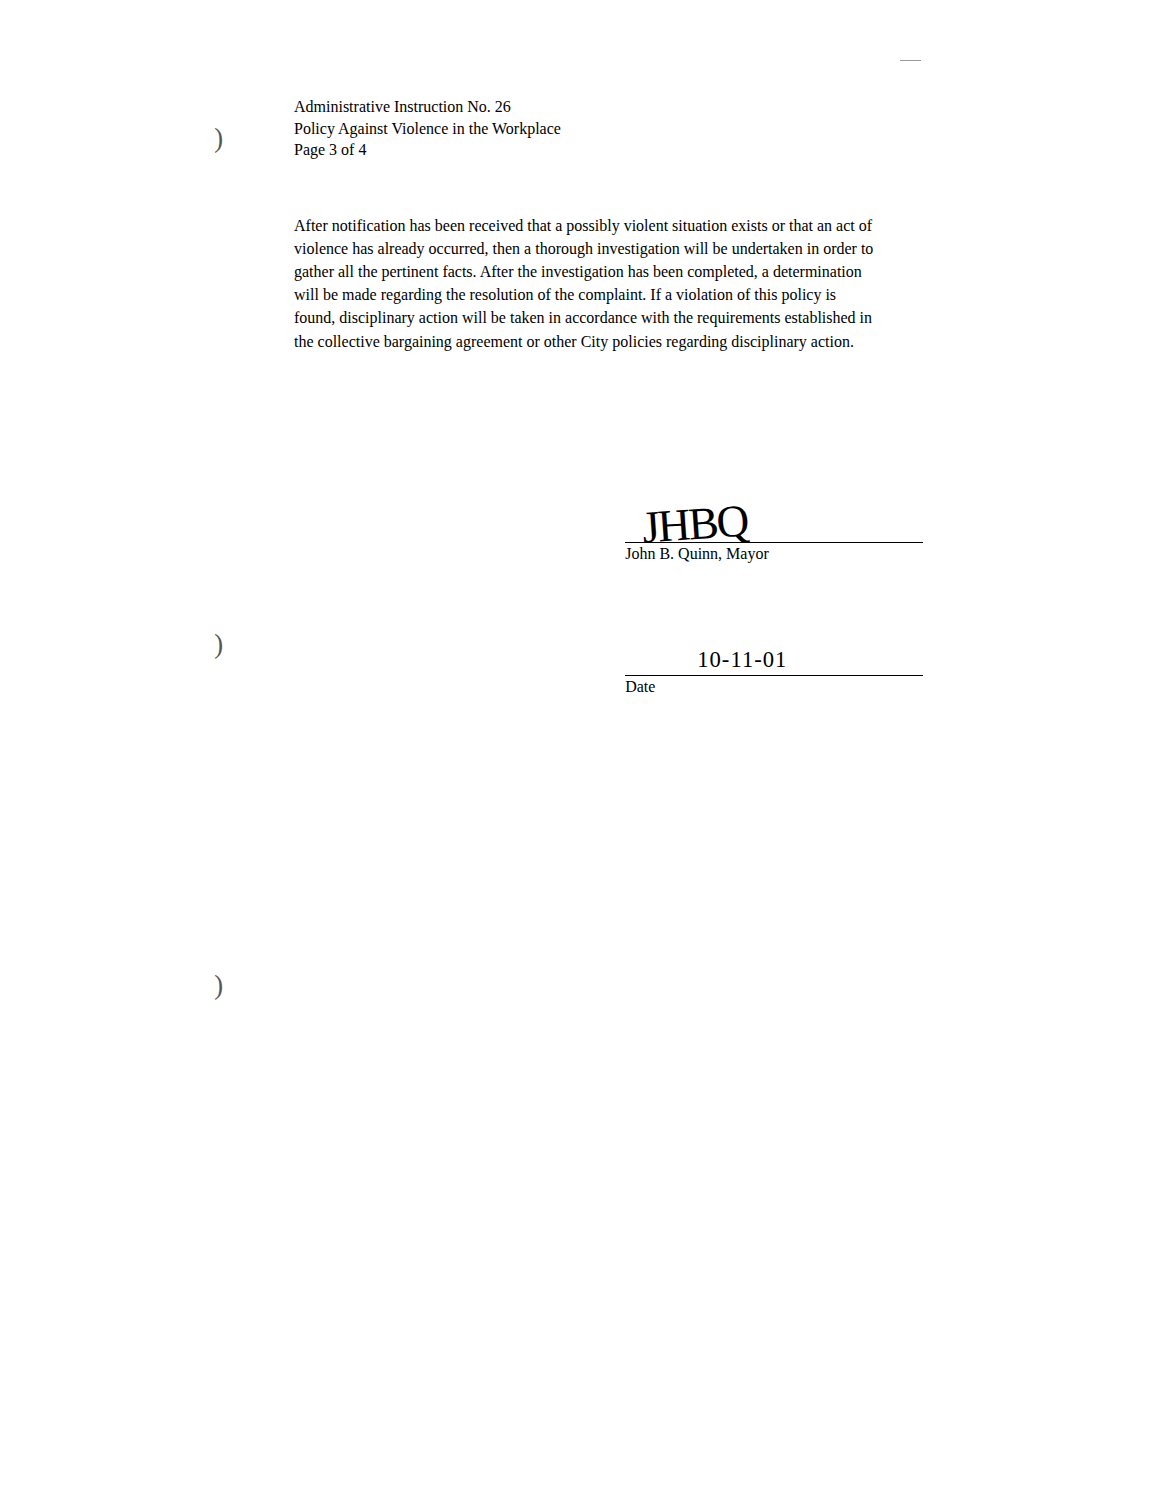) ) )
Administrative Instruction No. 26
Policy Against Violence in the Workplace
Page 3 of 4
After notification has been received that a possibly violent situation exists or that an act of violence has already occurred, then a thorough investigation will be undertaken in order to gather all the pertinent facts. After the investigation has been completed, a determination will be made regarding the resolution of the complaint. If a violation of this policy is found, disciplinary action will be taken in accordance with the requirements established in the collective bargaining agreement or other City policies regarding disciplinary action.
JHBQ
John B. Quinn, Mayor
10-11-01
Date